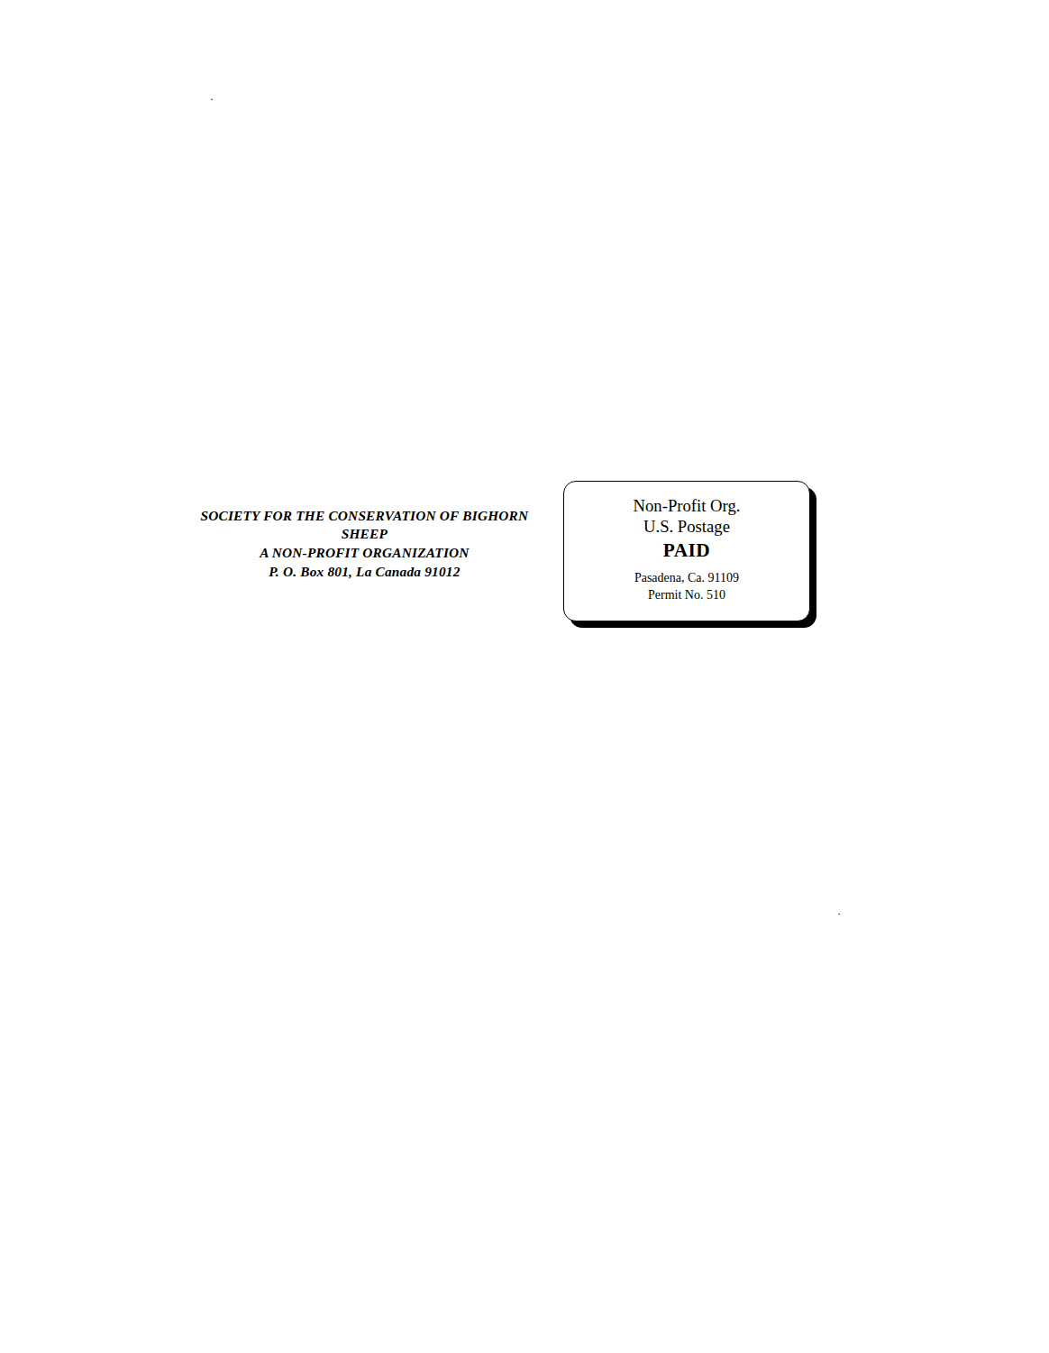.
SOCIETY FOR THE CONSERVATION OF BIGHORN SHEEP
A NON-PROFIT ORGANIZATION
P. O. Box 801, La Canada 91012
Non-Profit Org.
U.S. Postage
PAID
Pasadena, Ca. 91109
Permit No. 510
.